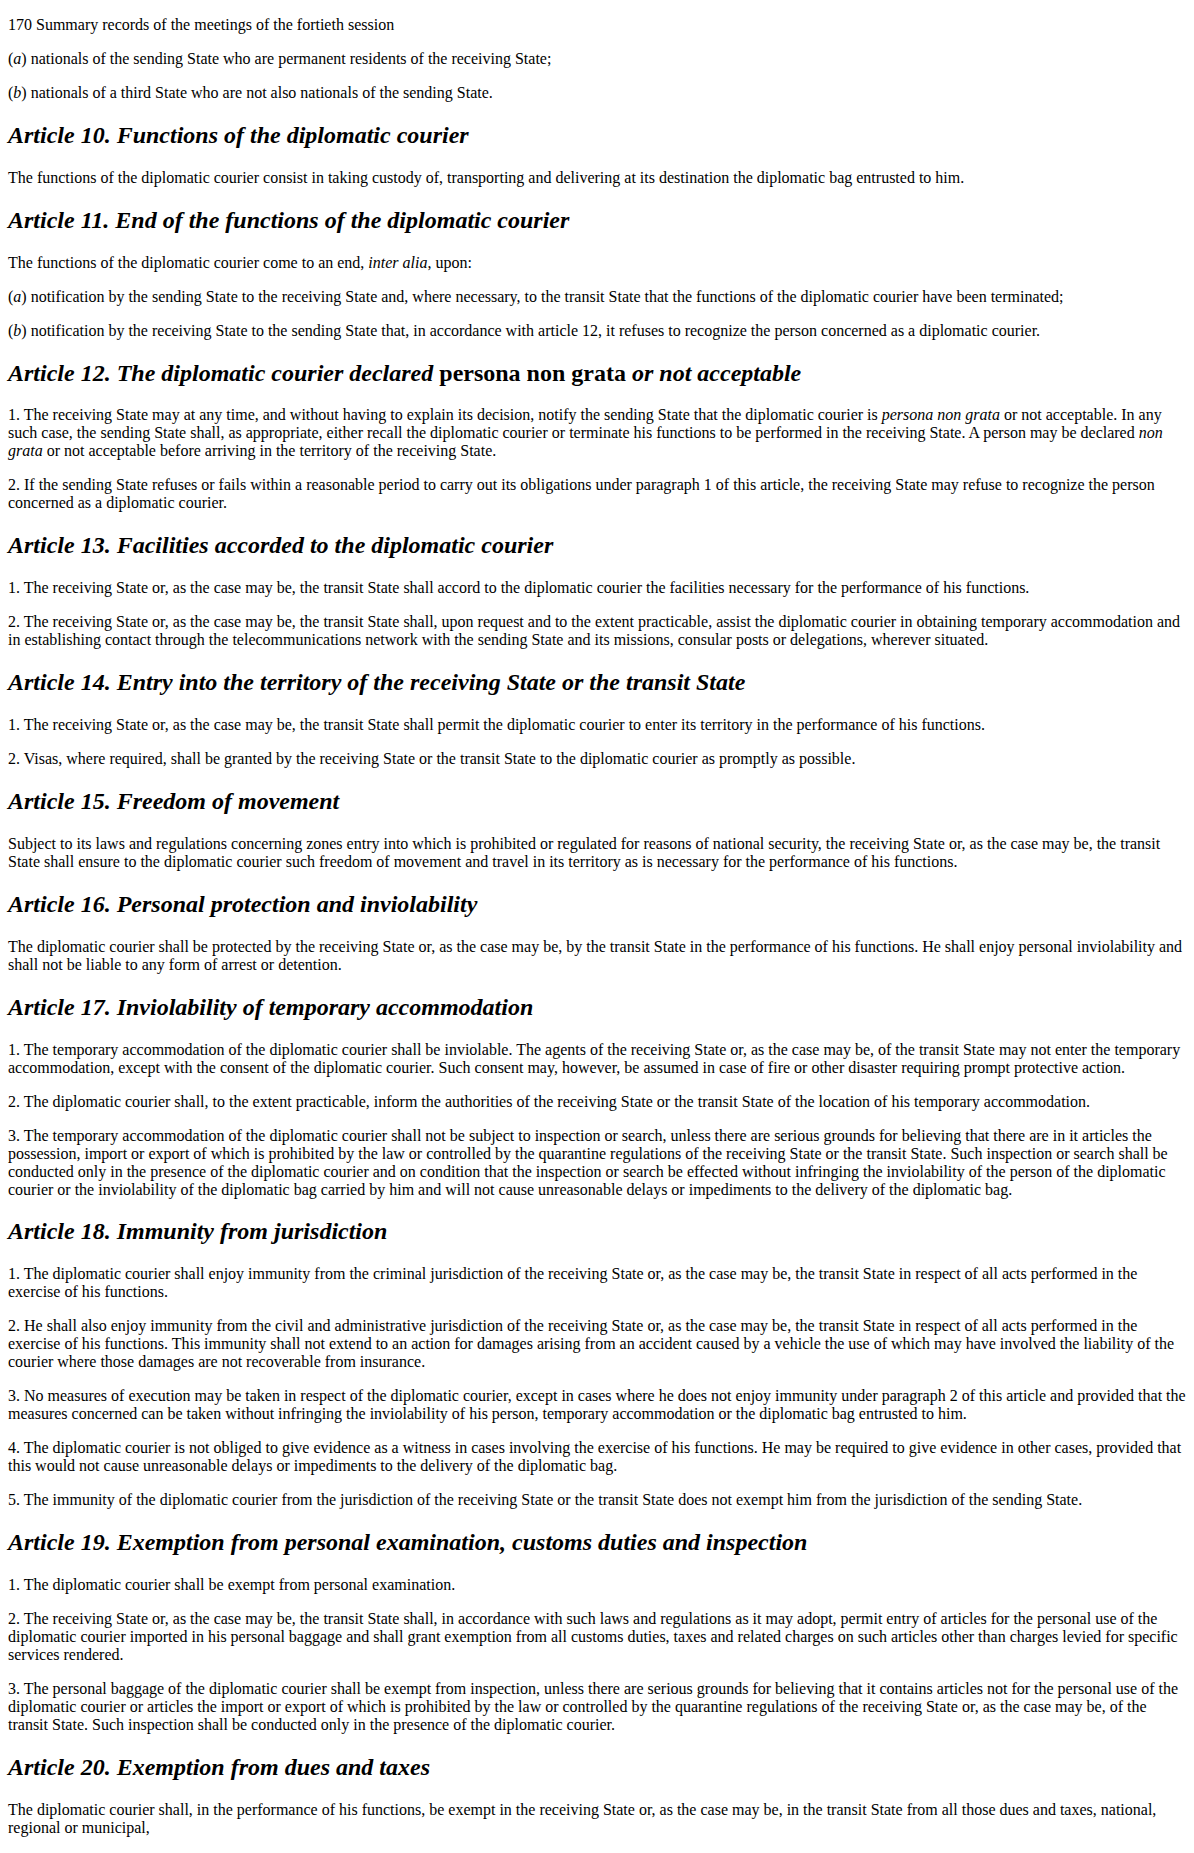170 Summary records of the meetings of the fortieth session
(a) nationals of the sending State who are permanent residents of the receiving State;
(b) nationals of a third State who are not also nationals of the sending State.
Article 10. Functions of the diplomatic courier
The functions of the diplomatic courier consist in taking custody of, transporting and delivering at its destination the diplomatic bag entrusted to him.
Article 11. End of the functions of the diplomatic courier
The functions of the diplomatic courier come to an end, inter alia, upon:
(a) notification by the sending State to the receiving State and, where necessary, to the transit State that the functions of the diplomatic courier have been terminated;
(b) notification by the receiving State to the sending State that, in accordance with article 12, it refuses to recognize the person concerned as a diplomatic courier.
Article 12. The diplomatic courier declared persona non grata or not acceptable
1. The receiving State may at any time, and without having to explain its decision, notify the sending State that the diplomatic courier is persona non grata or not acceptable. In any such case, the sending State shall, as appropriate, either recall the diplomatic courier or terminate his functions to be performed in the receiving State. A person may be declared non grata or not acceptable before arriving in the territory of the receiving State.
2. If the sending State refuses or fails within a reasonable period to carry out its obligations under paragraph 1 of this article, the receiving State may refuse to recognize the person concerned as a diplomatic courier.
Article 13. Facilities accorded to the diplomatic courier
1. The receiving State or, as the case may be, the transit State shall accord to the diplomatic courier the facilities necessary for the performance of his functions.
2. The receiving State or, as the case may be, the transit State shall, upon request and to the extent practicable, assist the diplomatic courier in obtaining temporary accommodation and in establishing contact through the telecommunications network with the sending State and its missions, consular posts or delegations, wherever situated.
Article 14. Entry into the territory of the receiving State or the transit State
1. The receiving State or, as the case may be, the transit State shall permit the diplomatic courier to enter its territory in the performance of his functions.
2. Visas, where required, shall be granted by the receiving State or the transit State to the diplomatic courier as promptly as possible.
Article 15. Freedom of movement
Subject to its laws and regulations concerning zones entry into which is prohibited or regulated for reasons of national security, the receiving State or, as the case may be, the transit State shall ensure to the diplomatic courier such freedom of movement and travel in its territory as is necessary for the performance of his functions.
Article 16. Personal protection and inviolability
The diplomatic courier shall be protected by the receiving State or, as the case may be, by the transit State in the performance of his functions. He shall enjoy personal inviolability and shall not be liable to any form of arrest or detention.
Article 17. Inviolability of temporary accommodation
1. The temporary accommodation of the diplomatic courier shall be inviolable. The agents of the receiving State or, as the case may be, of the transit State may not enter the temporary accommodation, except with the consent of the diplomatic courier. Such consent may, however, be assumed in case of fire or other disaster requiring prompt protective action.
2. The diplomatic courier shall, to the extent practicable, inform the authorities of the receiving State or the transit State of the location of his temporary accommodation.
3. The temporary accommodation of the diplomatic courier shall not be subject to inspection or search, unless there are serious grounds for believing that there are in it articles the possession, import or export of which is prohibited by the law or controlled by the quarantine regulations of the receiving State or the transit State. Such inspection or search shall be conducted only in the presence of the diplomatic courier and on condition that the inspection or search be effected without infringing the inviolability of the person of the diplomatic courier or the inviolability of the diplomatic bag carried by him and will not cause unreasonable delays or impediments to the delivery of the diplomatic bag.
Article 18. Immunity from jurisdiction
1. The diplomatic courier shall enjoy immunity from the criminal jurisdiction of the receiving State or, as the case may be, the transit State in respect of all acts performed in the exercise of his functions.
2. He shall also enjoy immunity from the civil and administrative jurisdiction of the receiving State or, as the case may be, the transit State in respect of all acts performed in the exercise of his functions. This immunity shall not extend to an action for damages arising from an accident caused by a vehicle the use of which may have involved the liability of the courier where those damages are not recoverable from insurance.
3. No measures of execution may be taken in respect of the diplomatic courier, except in cases where he does not enjoy immunity under paragraph 2 of this article and provided that the measures concerned can be taken without infringing the inviolability of his person, temporary accommodation or the diplomatic bag entrusted to him.
4. The diplomatic courier is not obliged to give evidence as a witness in cases involving the exercise of his functions. He may be required to give evidence in other cases, provided that this would not cause unreasonable delays or impediments to the delivery of the diplomatic bag.
5. The immunity of the diplomatic courier from the jurisdiction of the receiving State or the transit State does not exempt him from the jurisdiction of the sending State.
Article 19. Exemption from personal examination, customs duties and inspection
1. The diplomatic courier shall be exempt from personal examination.
2. The receiving State or, as the case may be, the transit State shall, in accordance with such laws and regulations as it may adopt, permit entry of articles for the personal use of the diplomatic courier imported in his personal baggage and shall grant exemption from all customs duties, taxes and related charges on such articles other than charges levied for specific services rendered.
3. The personal baggage of the diplomatic courier shall be exempt from inspection, unless there are serious grounds for believing that it contains articles not for the personal use of the diplomatic courier or articles the import or export of which is prohibited by the law or controlled by the quarantine regulations of the receiving State or, as the case may be, of the transit State. Such inspection shall be conducted only in the presence of the diplomatic courier.
Article 20. Exemption from dues and taxes
The diplomatic courier shall, in the performance of his functions, be exempt in the receiving State or, as the case may be, in the transit State from all those dues and taxes, national, regional or municipal,